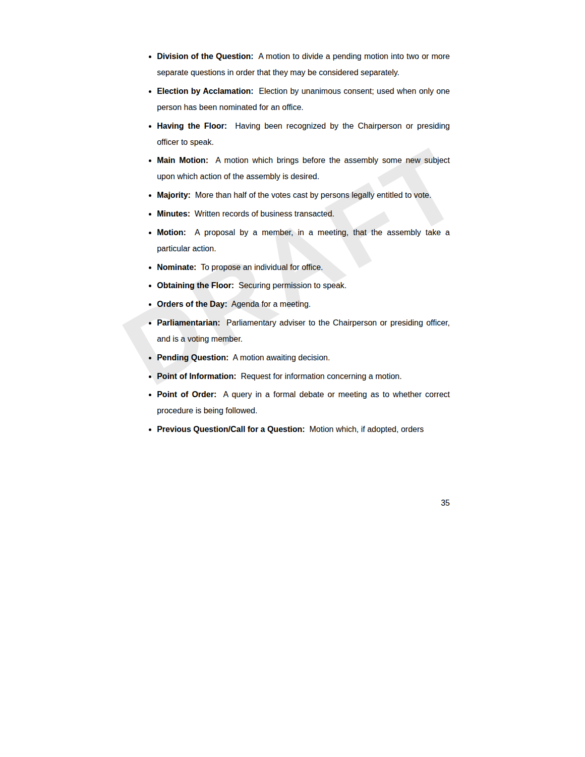DRAFT
Division of the Question: A motion to divide a pending motion into two or more separate questions in order that they may be considered separately.
Election by Acclamation: Election by unanimous consent; used when only one person has been nominated for an office.
Having the Floor: Having been recognized by the Chairperson or presiding officer to speak.
Main Motion: A motion which brings before the assembly some new subject upon which action of the assembly is desired.
Majority: More than half of the votes cast by persons legally entitled to vote.
Minutes: Written records of business transacted.
Motion: A proposal by a member, in a meeting, that the assembly take a particular action.
Nominate: To propose an individual for office.
Obtaining the Floor: Securing permission to speak.
Orders of the Day: Agenda for a meeting.
Parliamentarian: Parliamentary adviser to the Chairperson or presiding officer, and is a voting member.
Pending Question: A motion awaiting decision.
Point of Information: Request for information concerning a motion.
Point of Order: A query in a formal debate or meeting as to whether correct procedure is being followed.
Previous Question/Call for a Question: Motion which, if adopted, orders
35